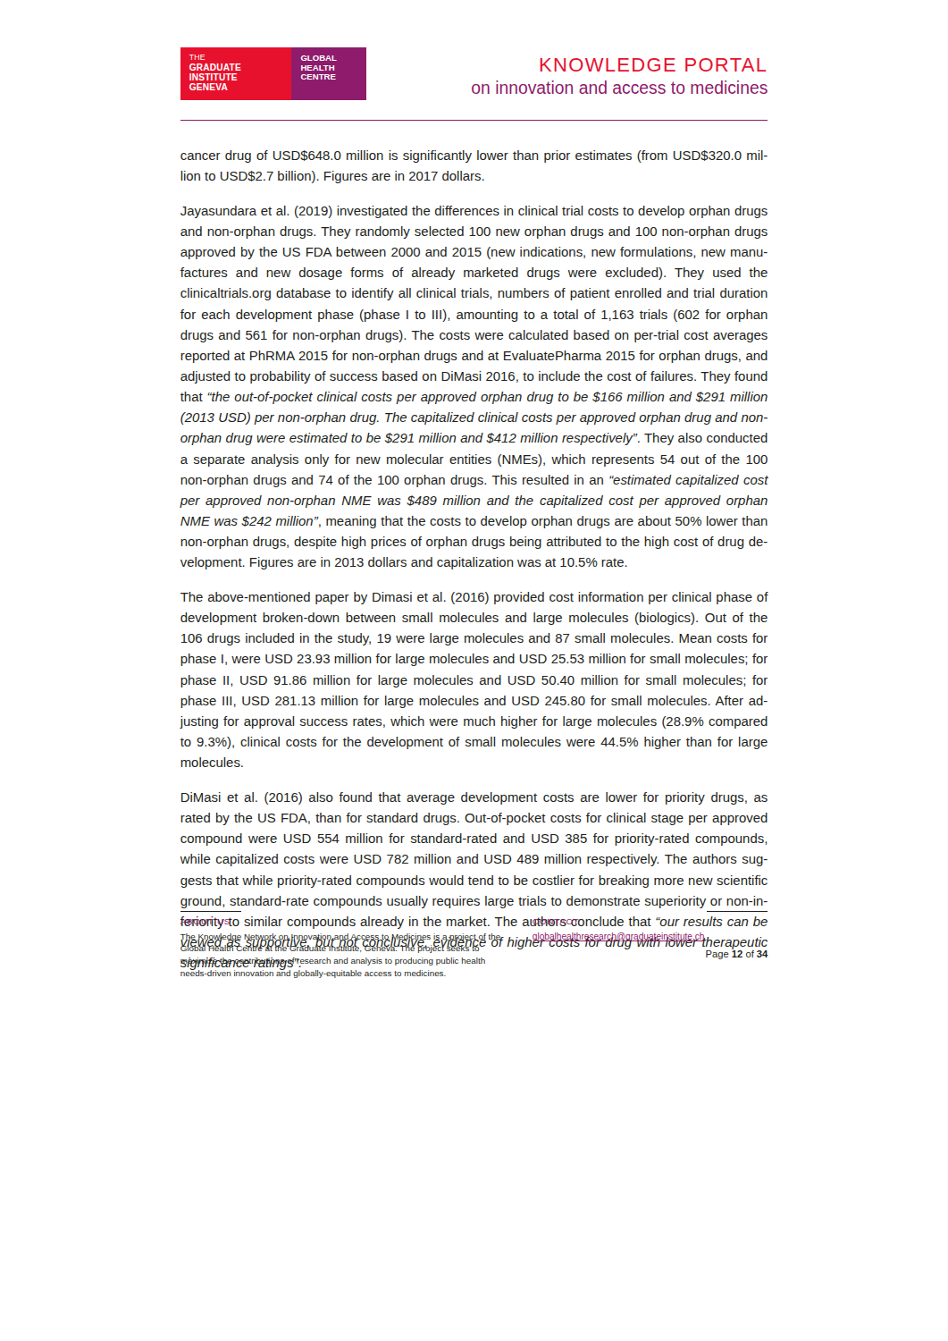THE GRADUATE
INSTITUTE
GENEVA
GLOBAL
HEALTH
CENTRE
Knowledge Portal
on innovation and access to medicines
cancer drug of USD$648.0 million is significantly lower than prior estimates (from USD$320.0 million to USD$2.7 billion). Figures are in 2017 dollars.
Jayasundara et al. (2019) investigated the differences in clinical trial costs to develop orphan drugs and non-orphan drugs. They randomly selected 100 new orphan drugs and 100 non-orphan drugs approved by the US FDA between 2000 and 2015 (new indications, new formulations, new manufactures and new dosage forms of already marketed drugs were excluded). They used the clinicaltrials.org database to identify all clinical trials, numbers of patient enrolled and trial duration for each development phase (phase I to III), amounting to a total of 1,163 trials (602 for orphan drugs and 561 for non-orphan drugs). The costs were calculated based on per-trial cost averages reported at PhRMA 2015 for non-orphan drugs and at EvaluatePharma 2015 for orphan drugs, and adjusted to probability of success based on DiMasi 2016, to include the cost of failures. They found that “the out-of-pocket clinical costs per approved orphan drug to be $166 million and $291 million (2013 USD) per non-orphan drug. The capitalized clinical costs per approved orphan drug and non-orphan drug were estimated to be $291 million and $412 million respectively”. They also conducted a separate analysis only for new molecular entities (NMEs), which represents 54 out of the 100 non-orphan drugs and 74 of the 100 orphan drugs. This resulted in an “estimated capitalized cost per approved non-orphan NME was $489 million and the capitalized cost per approved orphan NME was $242 million”, meaning that the costs to develop orphan drugs are about 50% lower than non-orphan drugs, despite high prices of orphan drugs being attributed to the high cost of drug development. Figures are in 2013 dollars and capitalization was at 10.5% rate.
The above-mentioned paper by Dimasi et al. (2016) provided cost information per clinical phase of development broken-down between small molecules and large molecules (biologics). Out of the 106 drugs included in the study, 19 were large molecules and 87 small molecules. Mean costs for phase I, were USD 23.93 million for large molecules and USD 25.53 million for small molecules; for phase II, USD 91.86 million for large molecules and USD 50.40 million for small molecules; for phase III, USD 281.13 million for large molecules and USD 245.80 for small molecules. After adjusting for approval success rates, which were much higher for large molecules (28.9% compared to 9.3%), clinical costs for the development of small molecules were 44.5% higher than for large molecules.
DiMasi et al. (2016) also found that average development costs are lower for priority drugs, as rated by the US FDA, than for standard drugs. Out-of-pocket costs for clinical stage per approved compound were USD 554 million for standard-rated and USD 385 for priority-rated compounds, while capitalized costs were USD 782 million and USD 489 million respectively. The authors suggests that while priority-rated compounds would tend to be costlier for breaking more new scientific ground, standard-rate compounds usually requires large trials to demonstrate superiority or non-inferiority to similar compounds already in the market. The authors conclude that “our results can be viewed as supportive, but not conclusive, evidence of higher costs for drug with lower therapeutic significance ratings”.
About us
The Knowledge Network on Innovation and Access to Medicines is a project of the Global Health Centre at the Graduate Institute, Geneva. The project seeks to maximize the contributions of research and analysis to producing public health needs-driven innovation and globally-equitable access to medicines.
Contact
globalhealthresearch@graduateinstitute.ch
Page 12 of 34